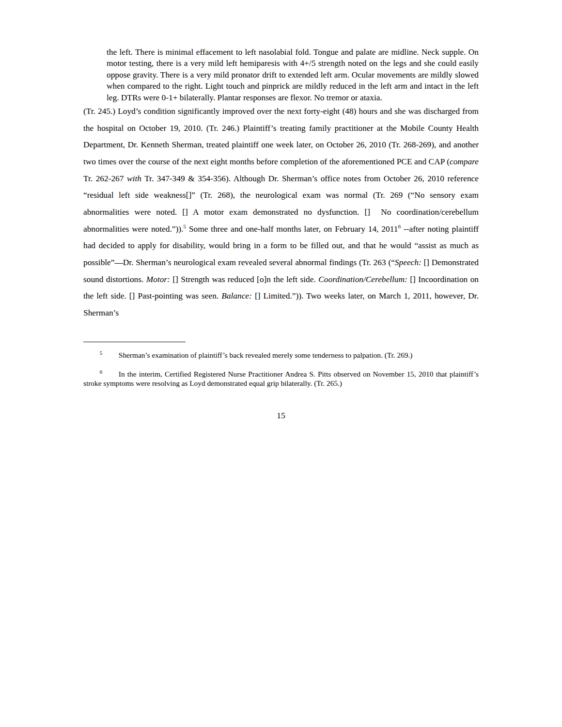the left. There is minimal effacement to left nasolabial fold. Tongue and palate are midline. Neck supple. On motor testing, there is a very mild left hemiparesis with 4+/5 strength noted on the legs and she could easily oppose gravity. There is a very mild pronator drift to extended left arm. Ocular movements are mildly slowed when compared to the right. Light touch and pinprick are mildly reduced in the left arm and intact in the left leg. DTRs were 0-1+ bilaterally. Plantar responses are flexor. No tremor or ataxia.
(Tr. 245.) Loyd’s condition significantly improved over the next forty-eight (48) hours and she was discharged from the hospital on October 19, 2010. (Tr. 246.) Plaintiff’s treating family practitioner at the Mobile County Health Department, Dr. Kenneth Sherman, treated plaintiff one week later, on October 26, 2010 (Tr. 268-269), and another two times over the course of the next eight months before completion of the aforementioned PCE and CAP (compare Tr. 262-267 with Tr. 347-349 & 354-356). Although Dr. Sherman’s office notes from October 26, 2010 reference “residual left side weakness[]” (Tr. 268), the neurological exam was normal (Tr. 269 (“No sensory exam abnormalities were noted. [] A motor exam demonstrated no dysfunction. [] No coordination/cerebellum abnormalities were noted.”)).5 Some three and one-half months later, on February 14, 20116 --after noting plaintiff had decided to apply for disability, would bring in a form to be filled out, and that he would “assist as much as possible”—Dr. Sherman’s neurological exam revealed several abnormal findings (Tr. 263 (“Speech: [] Demonstrated sound distortions. Motor: [] Strength was reduced [o]n the left side. Coordination/Cerebellum: [] Incoordination on the left side. [] Past-pointing was seen. Balance: [] Limited.”)). Two weeks later, on March 1, 2011, however, Dr. Sherman’s
5 Sherman’s examination of plaintiff’s back revealed merely some tenderness to palpation. (Tr. 269.)
6 In the interim, Certified Registered Nurse Practitioner Andrea S. Pitts observed on November 15, 2010 that plaintiff’s stroke symptoms were resolving as Loyd demonstrated equal grip bilaterally. (Tr. 265.)
15